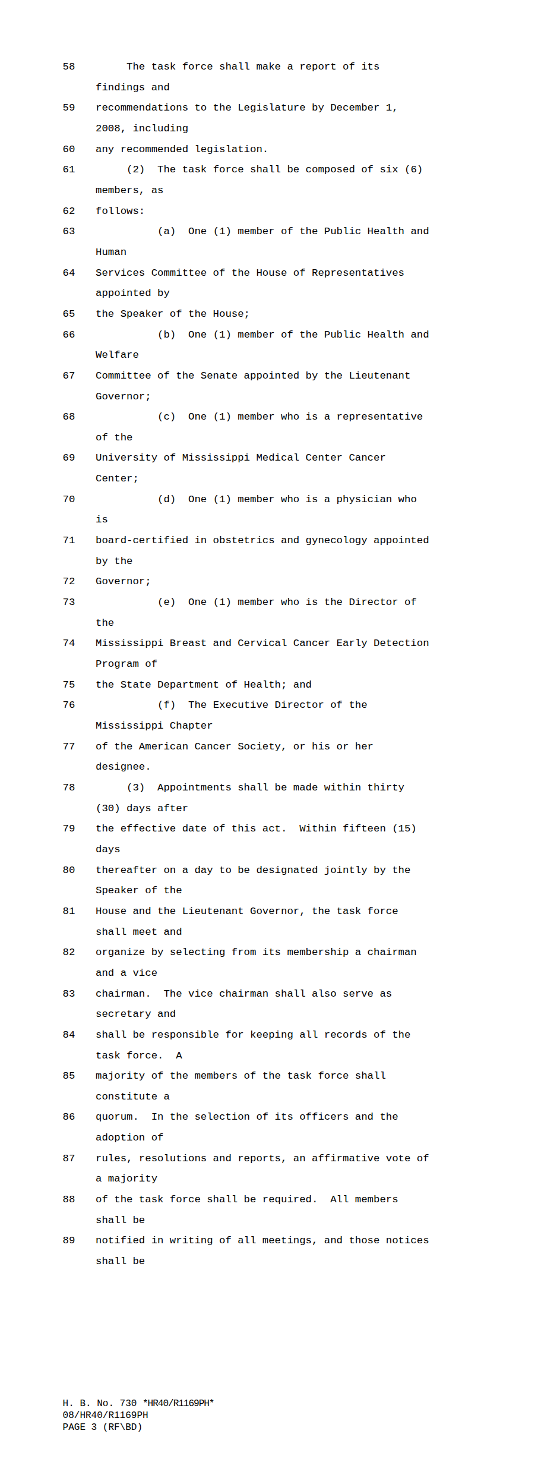58 The task force shall make a report of its findings and
59 recommendations to the Legislature by December 1, 2008, including
60 any recommended legislation.
61 (2) The task force shall be composed of six (6) members, as
62 follows:
63 (a) One (1) member of the Public Health and Human
64 Services Committee of the House of Representatives appointed by
65 the Speaker of the House;
66 (b) One (1) member of the Public Health and Welfare
67 Committee of the Senate appointed by the Lieutenant Governor;
68 (c) One (1) member who is a representative of the
69 University of Mississippi Medical Center Cancer Center;
70 (d) One (1) member who is a physician who is
71 board-certified in obstetrics and gynecology appointed by the
72 Governor;
73 (e) One (1) member who is the Director of the
74 Mississippi Breast and Cervical Cancer Early Detection Program of
75 the State Department of Health; and
76 (f) The Executive Director of the Mississippi Chapter
77 of the American Cancer Society, or his or her designee.
78 (3) Appointments shall be made within thirty (30) days after
79 the effective date of this act. Within fifteen (15) days
80 thereafter on a day to be designated jointly by the Speaker of the
81 House and the Lieutenant Governor, the task force shall meet and
82 organize by selecting from its membership a chairman and a vice
83 chairman. The vice chairman shall also serve as secretary and
84 shall be responsible for keeping all records of the task force. A
85 majority of the members of the task force shall constitute a
86 quorum. In the selection of its officers and the adoption of
87 rules, resolutions and reports, an affirmative vote of a majority
88 of the task force shall be required. All members shall be
89 notified in writing of all meetings, and those notices shall be
H. B. No. 730 *HR40/R1169PH*
08/HR40/R1169PH
PAGE 3 (RF\BD)